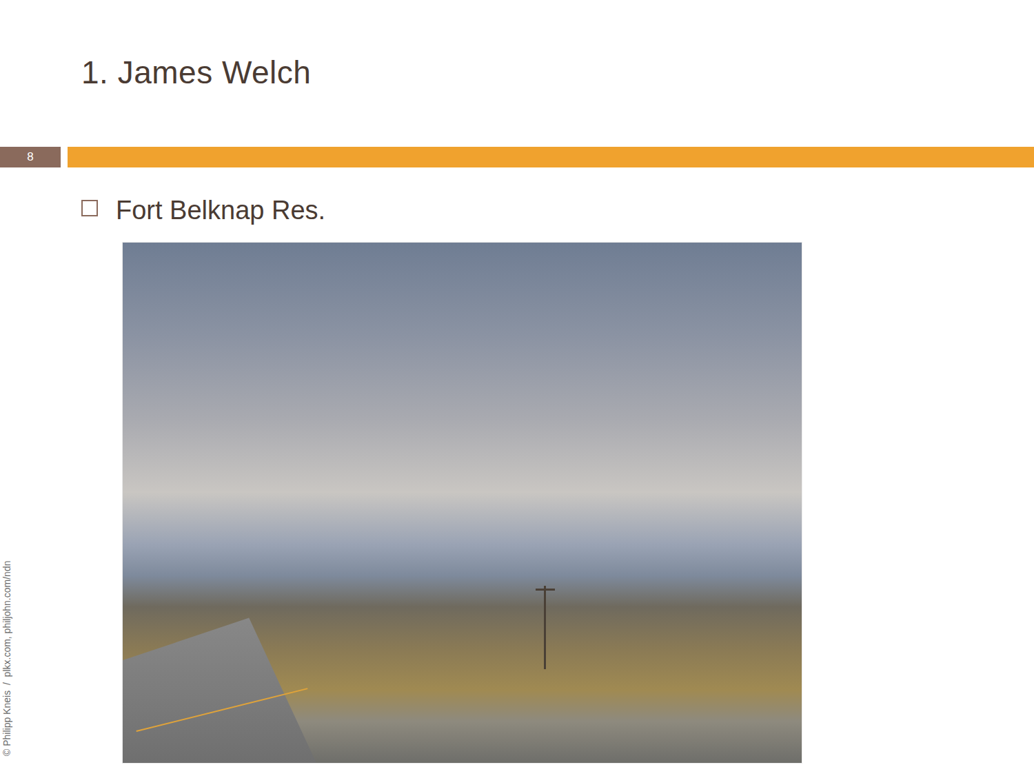1. James Welch
8
Fort Belknap Res.
© Philipp Kneis / plkx.com, philjohn.com/ndn